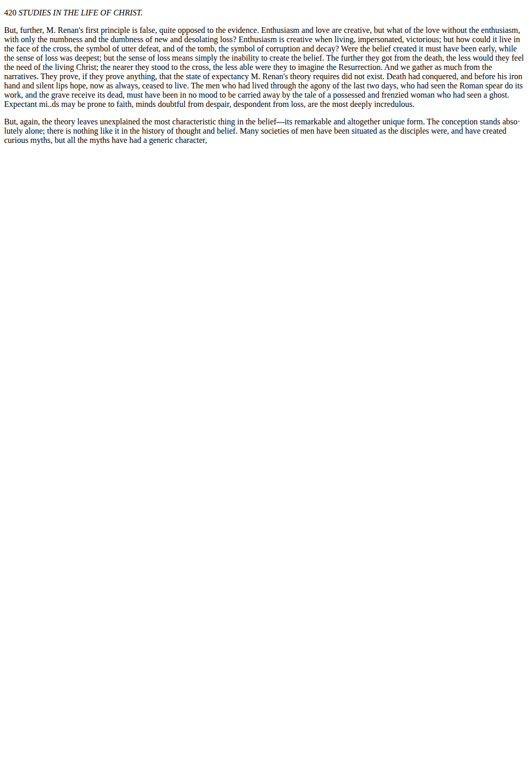420 STUDIES IN THE LIFE OF CHRIST.
But, further, M. Renan's first principle is false, quite opposed to the evidence. Enthusiasm and love are creative, but what of the love without the enthusiasm, with only the numbness and the dumbness of new and desolating loss? Enthusiasm is creative when living, impersonated, victorious; but how could it live in the face of the cross, the symbol of utter defeat, and of the tomb, the symbol of corruption and decay? Were the belief created it must have been early, while the sense of loss was deepest; but the sense of loss means simply the inability to create the belief. The further they got from the death, the less would they feel the need of the living Christ; the nearer they stood to the cross, the less able were they to imagine the Resurrection. And we gather as much from the narratives. They prove, if they prove anything, that the state of expectancy M. Renan's theory requires did not exist. Death had conquered, and before his iron hand and silent lips hope, now as always, ceased to live. The men who had lived through the agony of the last two days, who had seen the Roman spear do its work, and the grave receive its dead, must have been in no mood to be carried away by the tale of a possessed and frenzied woman who had seen a ghost. Expectant mi..ds may be prone to faith, minds doubtful from despair, despondent from loss, are the most deeply incredulous.
But, again, the theory leaves unexplained the most characteristic thing in the belief—its remarkable and altogether unique form. The conception stands abso· lutely alone; there is nothing like it in the history of thought and belief. Many societies of men have been situated as the disciples were, and have created curious myths, but all the myths have had a generic character,